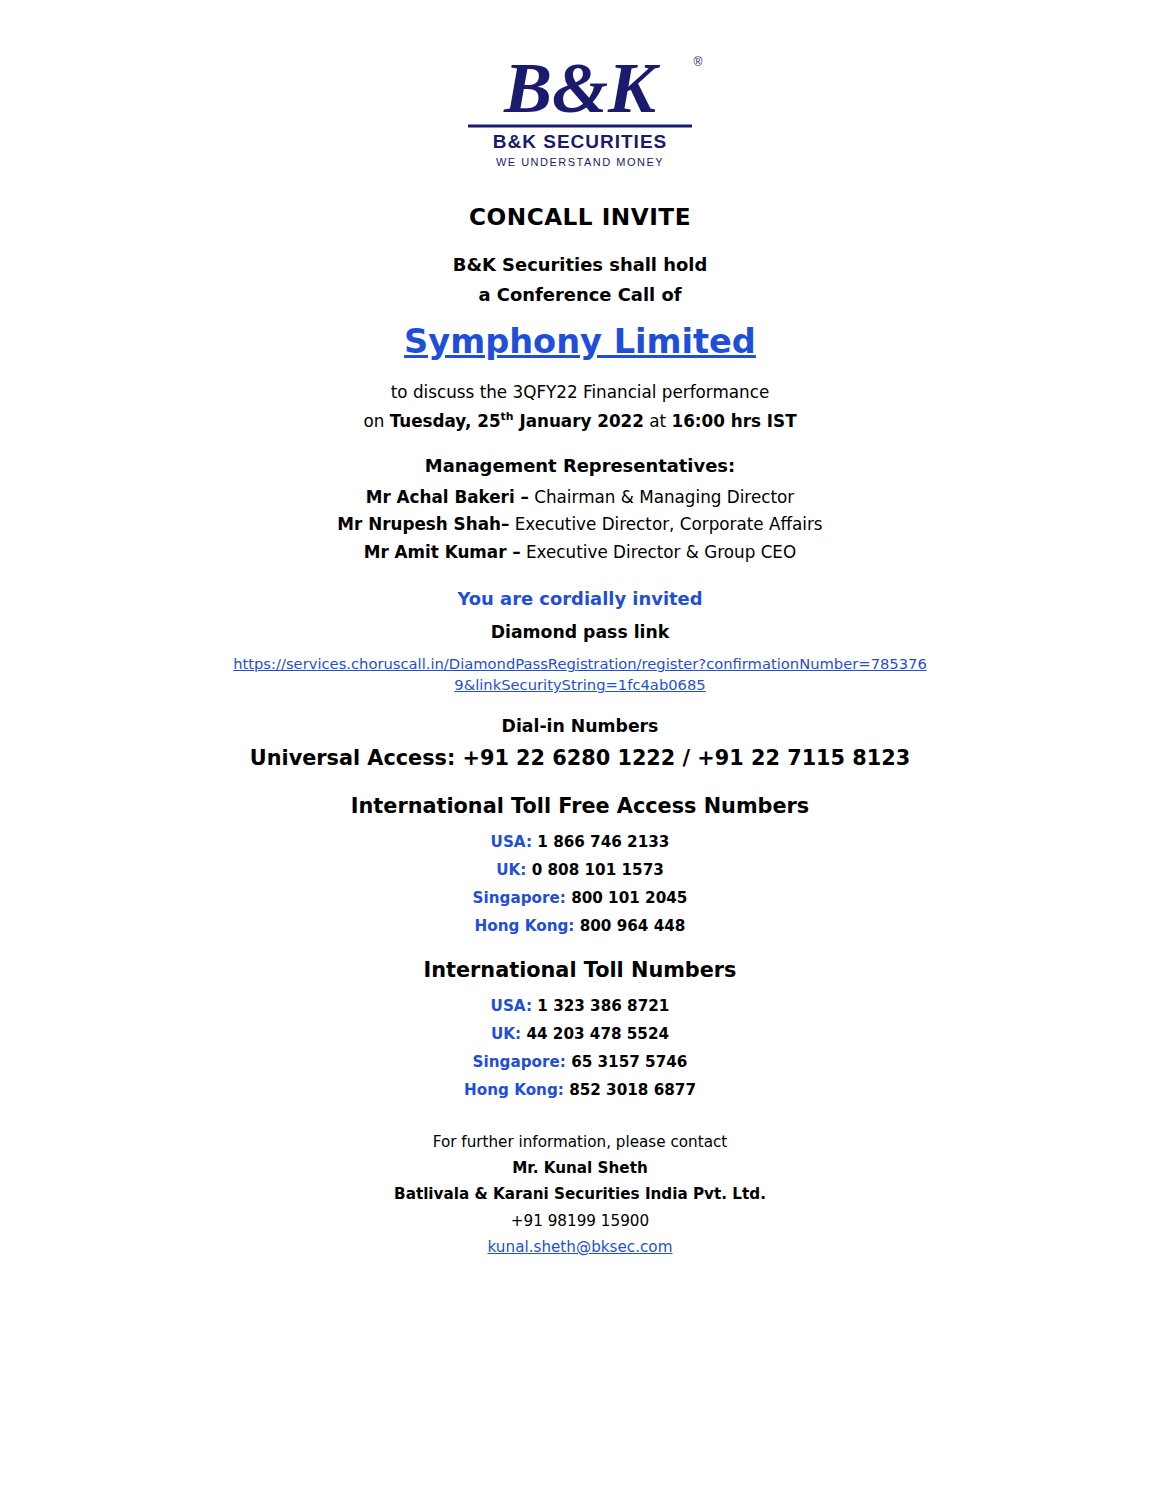B&K ® B&K SECURITIES WE UNDERSTAND MONEY
CONCALL INVITE
B&K Securities shall hold
a Conference Call of
Symphony Limited
to discuss the 3QFY22 Financial performance
on Tuesday, 25th January 2022 at 16:00 hrs IST
Management Representatives:
Mr Achal Bakeri – Chairman & Managing Director
Mr Nrupesh Shah– Executive Director, Corporate Affairs
Mr Amit Kumar – Executive Director & Group CEO
You are cordially invited
Diamond pass link
https://services.choruscall.in/DiamondPassRegistration/register?confirmationNumber=7853769&linkSecurityString=1fc4ab0685
Dial-in Numbers
Universal Access: +91 22 6280 1222 / +91 22 7115 8123
International Toll Free Access Numbers
USA: 1 866 746 2133
UK: 0 808 101 1573
Singapore: 800 101 2045
Hong Kong: 800 964 448
International Toll Numbers
USA: 1 323 386 8721
UK: 44 203 478 5524
Singapore: 65 3157 5746
Hong Kong: 852 3018 6877
For further information, please contact
Mr. Kunal Sheth
Batlivala & Karani Securities India Pvt. Ltd.
+91 98199 15900
kunal.sheth@bksec.com